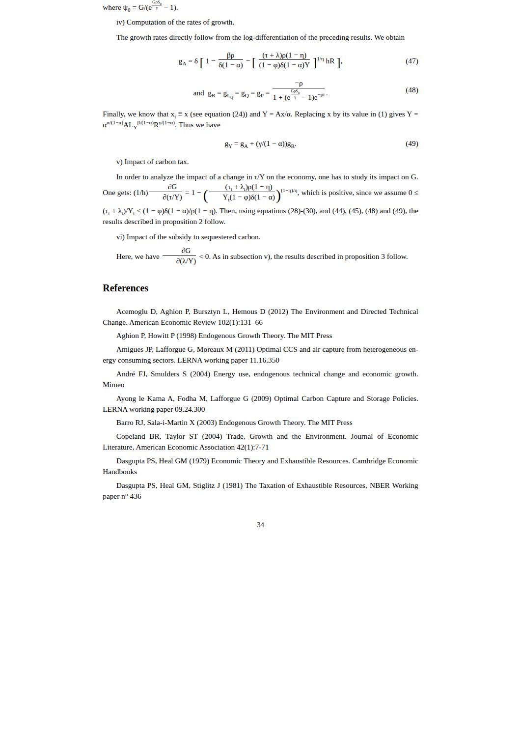where ψ0 = G/(eGρS0 γ − 1).
iv) Computation of the rates of growth.
The growth rates directly follow from the log-differentiation of the preceding results. We obtain
gA = δ [ 1 − βρ δ(1 − α) − [ (τ + λ)ρ(1 − η)(1 − φ)δ(1 − α)Y ]1/η hR ], (47)
and gR = gLQ = gQ = gP = −ρ 1 + (eGρS0 γ − 1)e−ρt. (48)
Finally, we know that xi ≡ x (see equation (24)) and Y = Ax/α. Replacing x by its value in (1) gives Y = αα/(1−α)ALYβ/(1−α)Rγ/(1−α). Thus we have
gY = gA + (γ/(1 − α))gR. (49)
v) Impact of carbon tax.
In order to analyze the impact of a change in τ/Y on the economy, one has to study its impact on G. One gets: (1/h)∂G∂(τ/Y) = 1 − ((τt + λt)ρ(1 − η) Yt(1 − φ)δ(1 − α))(1−η)/η, which is positive, since we assume 0 ≤ (τt + λt)/Yt ≤ (1 − φ)δ(1 − α)/ρ(1 − η). Then, using equations (28)-(30), and (44), (45), (48) and (49), the results described in proposition 2 follow.
vi) Impact of the subsidy to sequestered carbon.
Here, we have ∂G∂(λ/Y) < 0. As in subsection v), the results described in proposition 3 follow.
References
Acemoglu D, Aghion P, Bursztyn L, Hemous D (2012) The Environment and Directed Technical Change. American Economic Review 102(1):131–66
Aghion P, Howitt P (1998) Endogenous Growth Theory. The MIT Press
Amigues JP, Lafforgue G, Moreaux M (2011) Optimal CCS and air capture from heterogeneous energy consuming sectors. LERNA working paper 11.16.350
André FJ, Smulders S (2004) Energy use, endogenous technical change and economic growth. Mimeo
Ayong le Kama A, Fodha M, Lafforgue G (2009) Optimal Carbon Capture and Storage Policies. LERNA working paper 09.24.300
Barro RJ, Sala-i-Martin X (2003) Endogenous Growth Theory. The MIT Press
Copeland BR, Taylor ST (2004) Trade, Growth and the Environment. Journal of Economic Literature, American Economic Association 42(1):7-71
Dasgupta PS, Heal GM (1979) Economic Theory and Exhaustible Resources. Cambridge Economic Handbooks
Dasgupta PS, Heal GM, Stiglitz J (1981) The Taxation of Exhaustible Resources, NBER Working paper n° 436
34